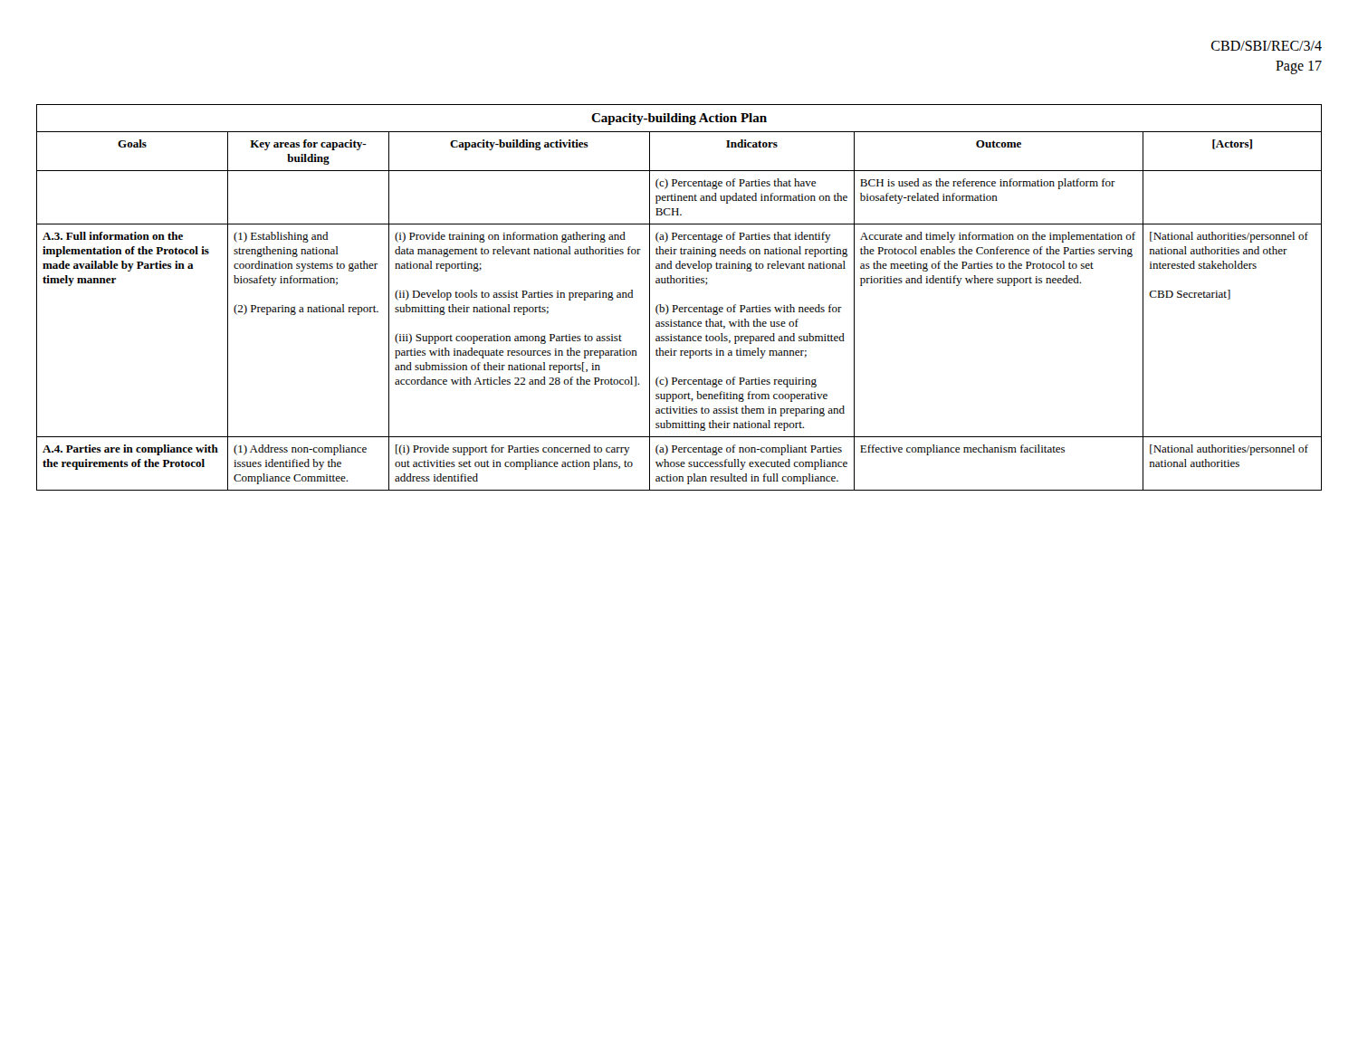CBD/SBI/REC/3/4
Page 17
Capacity-building Action Plan
| Goals | Key areas for capacity-building | Capacity-building activities | Indicators | Outcome | [Actors] |
| --- | --- | --- | --- | --- | --- |
| | | | (c) Percentage of Parties that have pertinent and updated information on the BCH. | BCH is used as the reference information platform for biosafety-related information | |
| A.3. Full information on the implementation of the Protocol is made available by Parties in a timely manner | (1) Establishing and strengthening national coordination systems to gather biosafety information; (2) Preparing a national report. | (i) Provide training on information gathering and data management to relevant national authorities for national reporting; (ii) Develop tools to assist Parties in preparing and submitting their national reports; (iii) Support cooperation among Parties to assist parties with inadequate resources in the preparation and submission of their national reports[, in accordance with Articles 22 and 28 of the Protocol]. | (a) Percentage of Parties that identify their training needs on national reporting and develop training to relevant national authorities; (b) Percentage of Parties with needs for assistance that, with the use of assistance tools, prepared and submitted their reports in a timely manner; (c) Percentage of Parties requiring support, benefiting from cooperative activities to assist them in preparing and submitting their national report. | Accurate and timely information on the implementation of the Protocol enables the Conference of the Parties serving as the meeting of the Parties to the Protocol to set priorities and identify where support is needed. | [National authorities/personnel of national authorities and other interested stakeholders CBD Secretariat] |
| A.4. Parties are in compliance with the requirements of the Protocol | (1) Address non-compliance issues identified by the Compliance Committee. | [(i) Provide support for Parties concerned to carry out activities set out in compliance action plans, to address identified | (a) Percentage of non-compliant Parties whose successfully executed compliance action plan resulted in full compliance. | Effective compliance mechanism facilitates | [National authorities/personnel of national authorities |